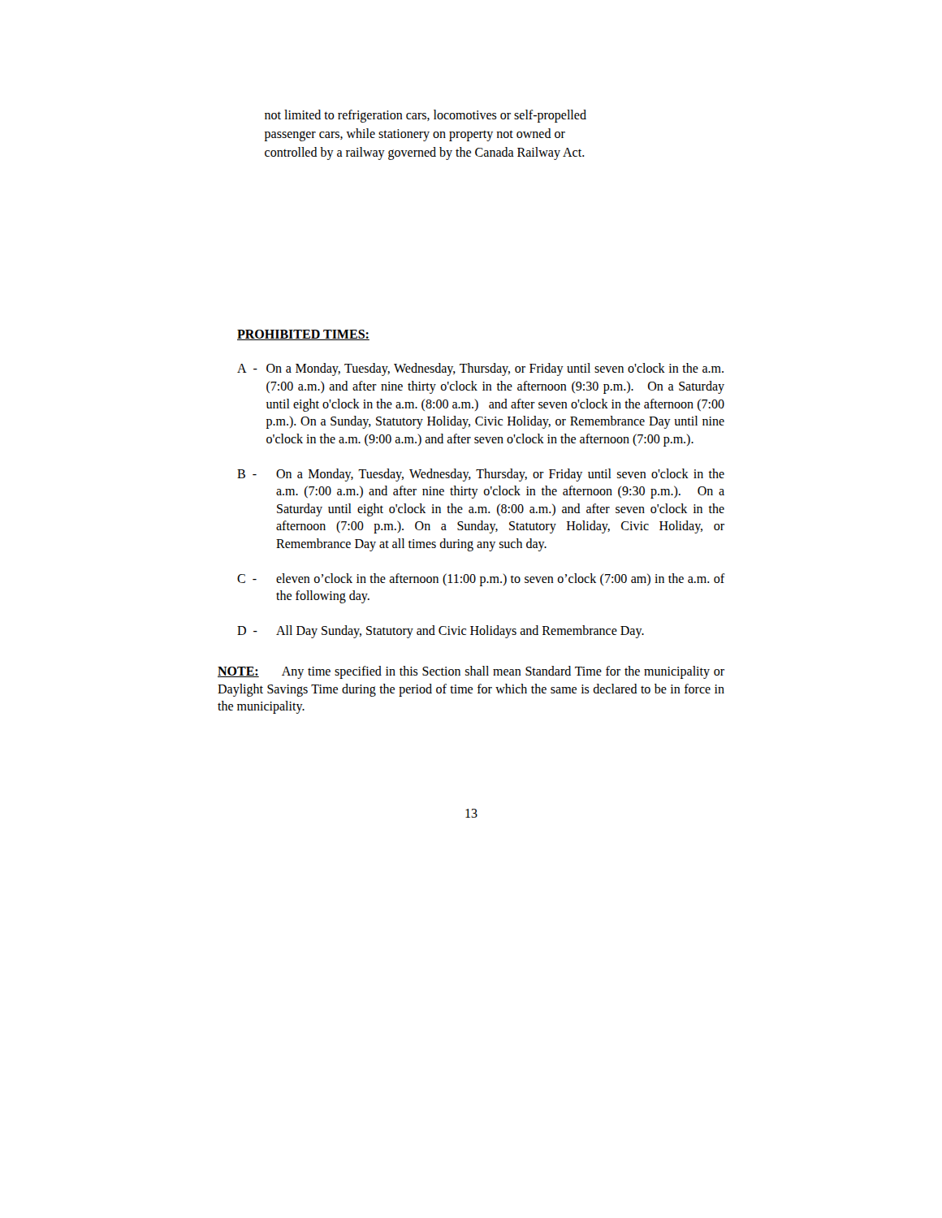not limited to refrigeration cars, locomotives or self-propelled passenger cars, while stationery on property not owned or controlled by a railway governed by the Canada Railway Act.
PROHIBITED TIMES:
A -
On a Monday, Tuesday, Wednesday, Thursday, or Friday until seven o'clock in the a.m. (7:00 a.m.) and after nine thirty o'clock in the afternoon (9:30 p.m.). On a Saturday until eight o'clock in the a.m. (8:00 a.m.) and after seven o'clock in the afternoon (7:00 p.m.). On a Sunday, Statutory Holiday, Civic Holiday, or Remembrance Day until nine o'clock in the a.m. (9:00 a.m.) and after seven o'clock in the afternoon (7:00 p.m.).
B -
On a Monday, Tuesday, Wednesday, Thursday, or Friday until seven o'clock in the a.m. (7:00 a.m.) and after nine thirty o'clock in the afternoon (9:30 p.m.). On a Saturday until eight o'clock in the a.m. (8:00 a.m.) and after seven o'clock in the afternoon (7:00 p.m.). On a Sunday, Statutory Holiday, Civic Holiday, or Remembrance Day at all times during any such day.
C -
eleven o’clock in the afternoon (11:00 p.m.) to seven o’clock (7:00 am) in the a.m. of the following day.
D -
All Day Sunday, Statutory and Civic Holidays and Remembrance Day.
NOTE: Any time specified in this Section shall mean Standard Time for the municipality or Daylight Savings Time during the period of time for which the same is declared to be in force in the municipality.
13